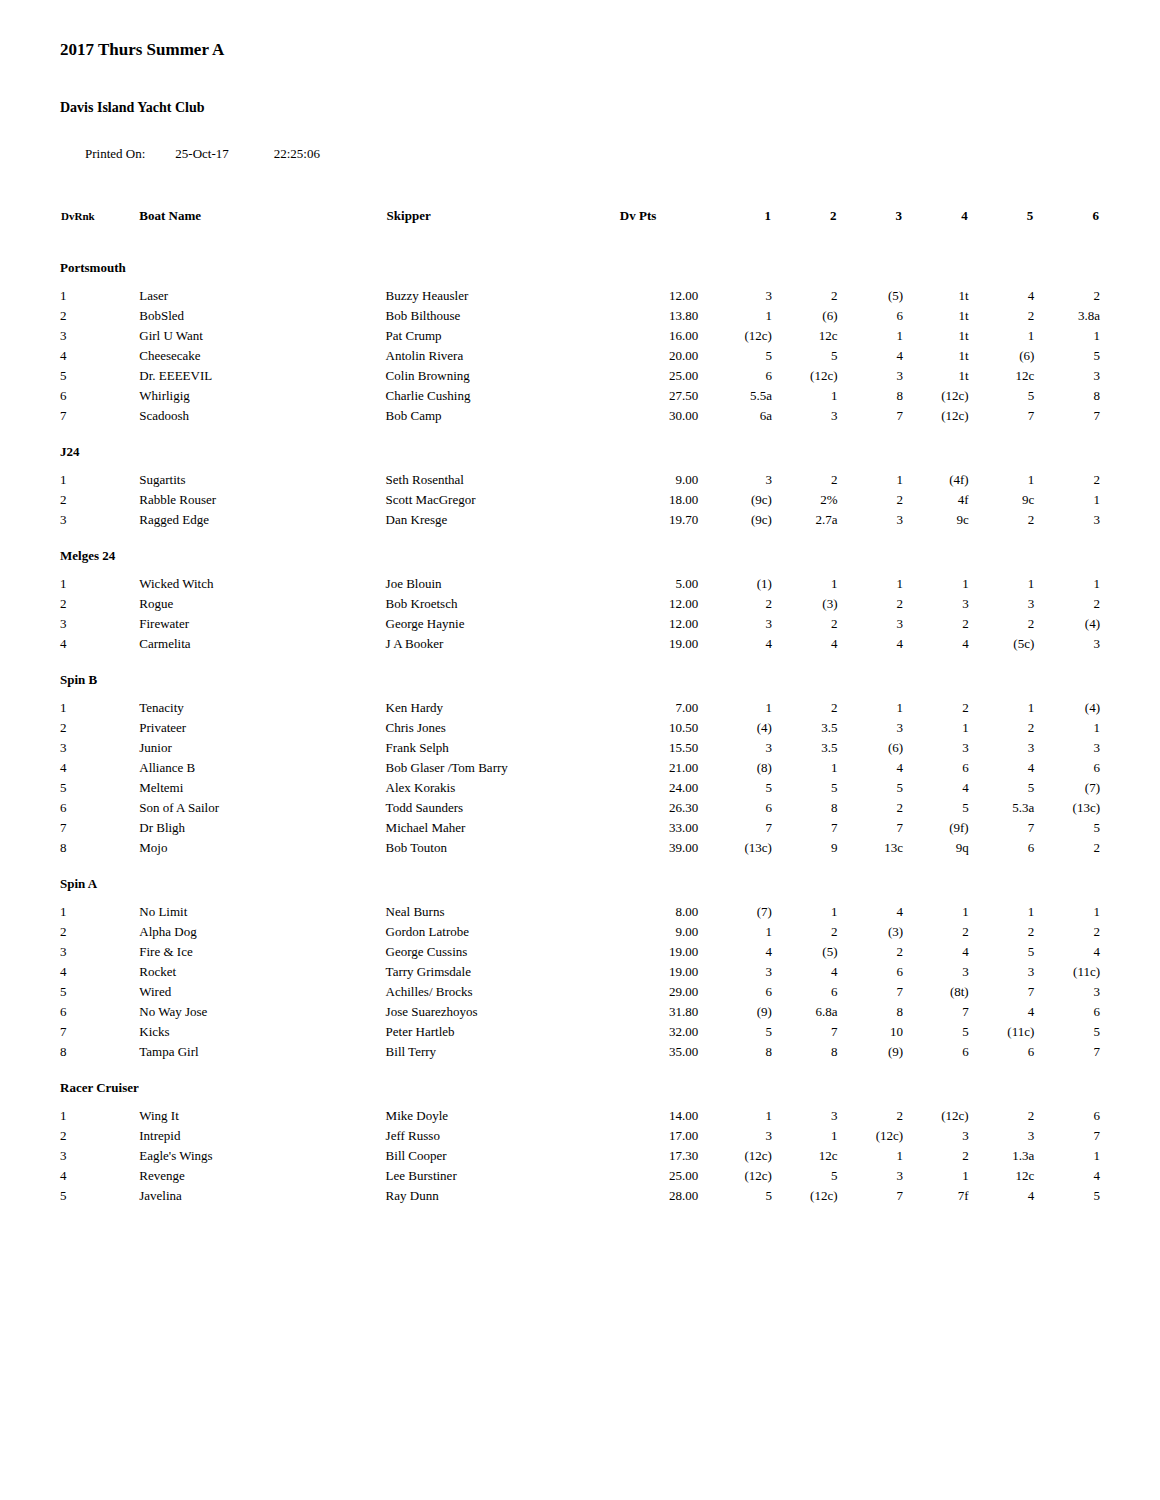2017 Thurs Summer A
Davis Island Yacht Club
Printed On: 25-Oct-1722:25:06
| DvRnk | Boat Name | Skipper | Dv Pts | 1 | 2 | 3 | 4 | 5 | 6 |
| --- | --- | --- | --- | --- | --- | --- | --- | --- | --- |
| Portsmouth |
| 1 | Laser | Buzzy Heausler | 12.00 | 3 | 2 | (5) | 1t | 4 | 2 |
| 2 | BobSled | Bob Bilthouse | 13.80 | 1 | (6) | 6 | 1t | 2 | 3.8a |
| 3 | Girl U Want | Pat Crump | 16.00 | (12c) | 12c | 1 | 1t | 1 | 1 |
| 4 | Cheesecake | Antolin Rivera | 20.00 | 5 | 5 | 4 | 1t | (6) | 5 |
| 5 | Dr. EEEEVIL | Colin Browning | 25.00 | 6 | (12c) | 3 | 1t | 12c | 3 |
| 6 | Whirligig | Charlie Cushing | 27.50 | 5.5a | 1 | 8 | (12c) | 5 | 8 |
| 7 | Scadoosh | Bob Camp | 30.00 | 6a | 3 | 7 | (12c) | 7 | 7 |
| J24 |
| 1 | Sugartits | Seth Rosenthal | 9.00 | 3 | 2 | 1 | (4f) | 1 | 2 |
| 2 | Rabble Rouser | Scott MacGregor | 18.00 | (9c) | 2% | 2 | 4f | 9c | 1 |
| 3 | Ragged Edge | Dan Kresge | 19.70 | (9c) | 2.7a | 3 | 9c | 2 | 3 |
| Melges 24 |
| 1 | Wicked Witch | Joe Blouin | 5.00 | (1) | 1 | 1 | 1 | 1 | 1 |
| 2 | Rogue | Bob Kroetsch | 12.00 | 2 | (3) | 2 | 3 | 3 | 2 |
| 3 | Firewater | George Haynie | 12.00 | 3 | 2 | 3 | 2 | 2 | (4) |
| 4 | Carmelita | J A Booker | 19.00 | 4 | 4 | 4 | 4 | (5c) | 3 |
| Spin B |
| 1 | Tenacity | Ken Hardy | 7.00 | 1 | 2 | 1 | 2 | 1 | (4) |
| 2 | Privateer | Chris Jones | 10.50 | (4) | 3.5 | 3 | 1 | 2 | 1 |
| 3 | Junior | Frank Selph | 15.50 | 3 | 3.5 | (6) | 3 | 3 | 3 |
| 4 | Alliance B | Bob Glaser /Tom Barry | 21.00 | (8) | 1 | 4 | 6 | 4 | 6 |
| 5 | Meltemi | Alex Korakis | 24.00 | 5 | 5 | 5 | 4 | 5 | (7) |
| 6 | Son of A Sailor | Todd Saunders | 26.30 | 6 | 8 | 2 | 5 | 5.3a | (13c) |
| 7 | Dr Bligh | Michael Maher | 33.00 | 7 | 7 | 7 | (9f) | 7 | 5 |
| 8 | Mojo | Bob Touton | 39.00 | (13c) | 9 | 13c | 9q | 6 | 2 |
| Spin A |
| 1 | No Limit | Neal Burns | 8.00 | (7) | 1 | 4 | 1 | 1 | 1 |
| 2 | Alpha Dog | Gordon Latrobe | 9.00 | 1 | 2 | (3) | 2 | 2 | 2 |
| 3 | Fire & Ice | George Cussins | 19.00 | 4 | (5) | 2 | 4 | 5 | 4 |
| 4 | Rocket | Tarry Grimsdale | 19.00 | 3 | 4 | 6 | 3 | 3 | (11c) |
| 5 | Wired | Achilles/ Brocks | 29.00 | 6 | 6 | 7 | (8t) | 7 | 3 |
| 6 | No Way Jose | Jose Suarezhoyos | 31.80 | (9) | 6.8a | 8 | 7 | 4 | 6 |
| 7 | Kicks | Peter Hartleb | 32.00 | 5 | 7 | 10 | 5 | (11c) | 5 |
| 8 | Tampa Girl | Bill Terry | 35.00 | 8 | 8 | (9) | 6 | 6 | 7 |
| Racer Cruiser |
| 1 | Wing It | Mike Doyle | 14.00 | 1 | 3 | 2 | (12c) | 2 | 6 |
| 2 | Intrepid | Jeff Russo | 17.00 | 3 | 1 | (12c) | 3 | 3 | 7 |
| 3 | Eagle's Wings | Bill Cooper | 17.30 | (12c) | 12c | 1 | 2 | 1.3a | 1 |
| 4 | Revenge | Lee Burstiner | 25.00 | (12c) | 5 | 3 | 1 | 12c | 4 |
| 5 | Javelina | Ray Dunn | 28.00 | 5 | (12c) | 7 | 7f | 4 | 5 |